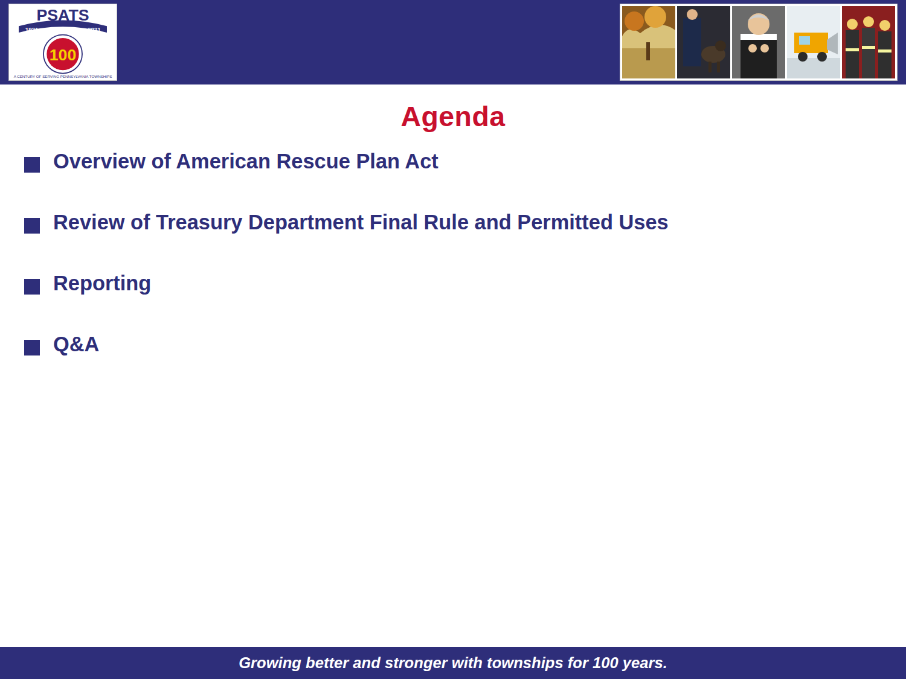PSATS 1921 2021 100 A CENTURY OF SERVING PENNSYLVANIA TOWNSHIPS
Agenda
Overview of American Rescue Plan Act
Review of Treasury Department Final Rule and Permitted Uses
Reporting
Q&A
Growing better and stronger with townships for 100 years.